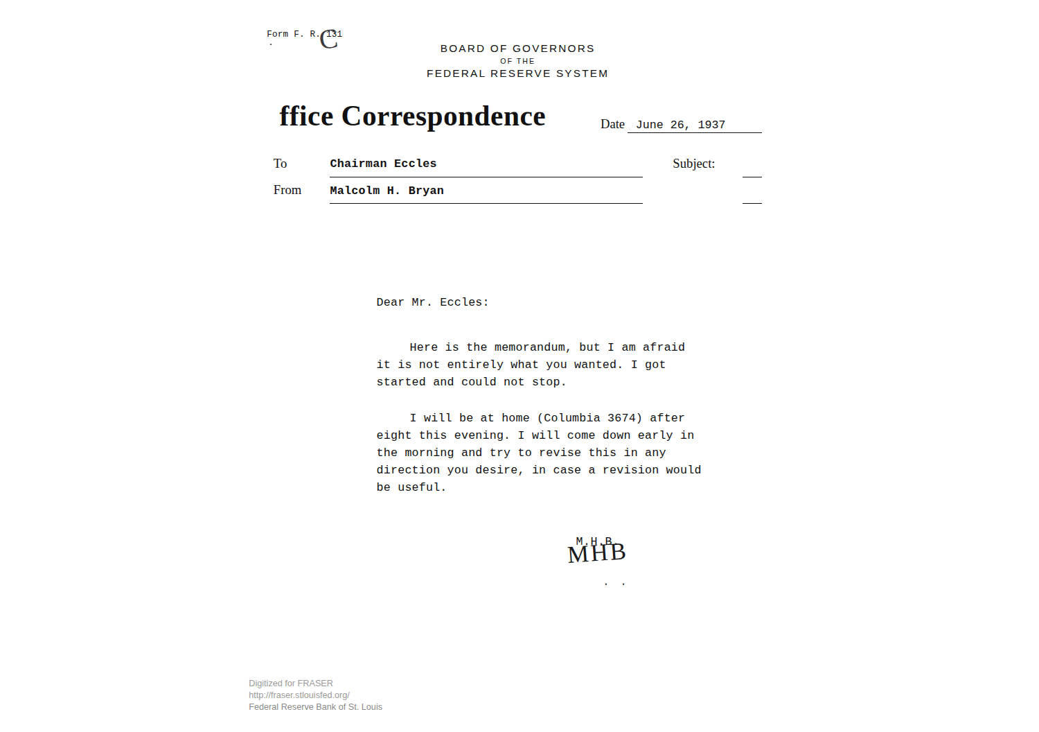Form F. R. 131 .
C     
BOARD OF GOVERNORS
OF THE
FEDERAL RESERVE SYSTEM
 ffice Correspondence
DateJune 26, 1937
| To | Chairman Eccles | | Subject: | |
| From | Malcolm H. Bryan | | | |
Dear Mr. Eccles:
Here is the memorandum, but I am afraid it is not entirely what you wanted. I got started and could not stop.
I will be at home (Columbia 3674) after eight this evening. I will come down early in the morning and try to revise this in any direction you desire, in case a revision would be useful.
M.H.B. M H B . .
Digitized for FRASER
http://fraser.stlouisfed.org/
Federal Reserve Bank of St. Louis